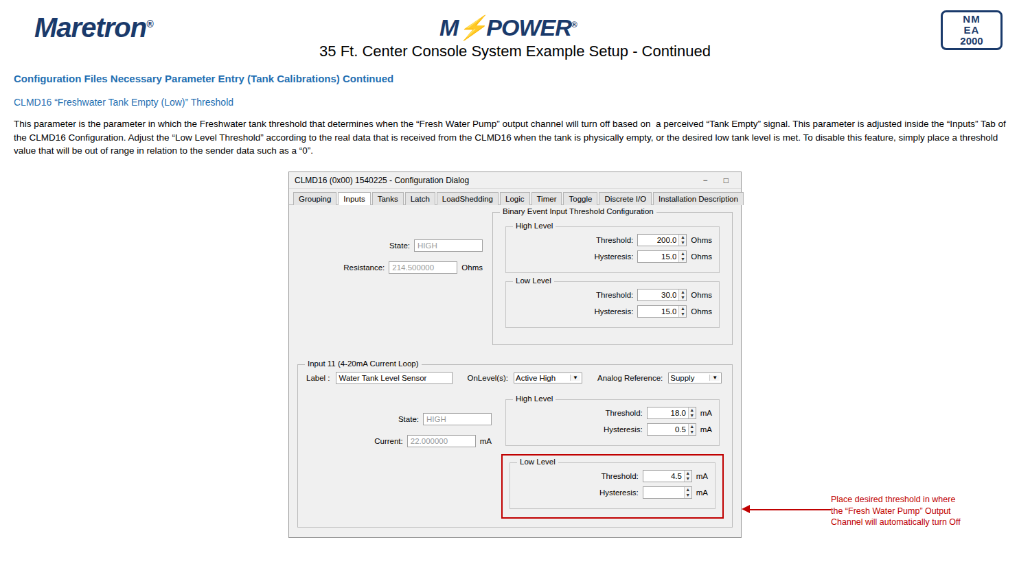Maretron®
M⚡POWER®
NM
EA
2000
35 Ft. Center Console System Example Setup - Continued
Configuration Files Necessary Parameter Entry (Tank Calibrations) Continued
CLMD16 “Freshwater Tank Empty (Low)” Threshold
This parameter is the parameter in which the Freshwater tank threshold that determines when the “Fresh Water Pump” output channel will turn off based on a perceived “Tank Empty” signal. This parameter is adjusted inside the “Inputs” Tab of the CLMD16 Configuration. Adjust the “Low Level Threshold” according to the real data that is received from the CLMD16 when the tank is physically empty, or the desired low tank level is met. To disable this feature, simply place a threshold value that will be out of range in relation to the sender data such as a “0”.
CLMD16 (0x00) 1540225 - Configuration Dialog
− □
Grouping
Inputs
Tanks
Latch
LoadShedding
Logic
Timer
Toggle
Discrete I/O
Installation Description
State:
HIGH
Resistance:
214.500000
Ohms
Binary Event Input Threshold Configuration
High Level
Threshold: ▲▼ Ohms
Hysteresis: ▲▼ Ohms
Low Level
Threshold: ▲▼ Ohms
Hysteresis: ▲▼ Ohms
Input 11 (4-20mA Current Loop)
Label :
Water Tank Level Sensor
OnLevel(s): Active High▼ Analog Reference: Supply▼
State:
HIGH
Current:
22.000000
mA
High Level
Threshold: ▲▼ mA
Hysteresis: ▲▼ mA
Low Level
Threshold: ▲▼ mA
Hysteresis: ▲▼ mA
Place desired threshold in where the “Fresh Water Pump” Output Channel will automatically turn Off